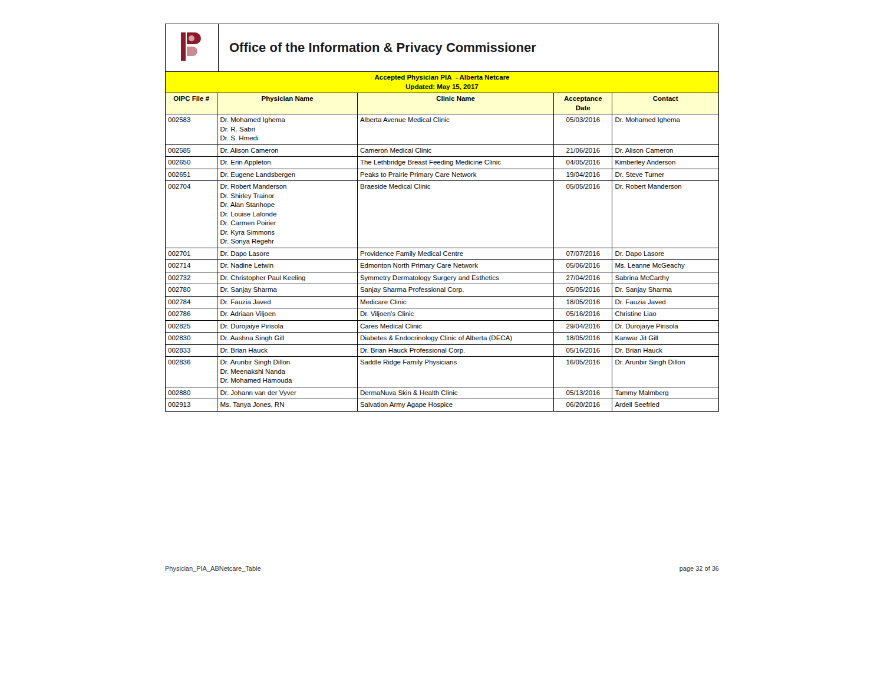Office of the Information & Privacy Commissioner
| Accepted Physician PIA - Alberta Netcare Updated: May 15, 2017 |
| OIPC File # | Physician Name | Clinic Name | Acceptance Date | Contact |
| 002583 | Dr. Mohamed Ighema Dr. R. Sabri Dr. S. Hmedi | Alberta Avenue Medical Clinic | 05/03/2016 | Dr. Mohamed Ighema |
| 002585 | Dr. Alison Cameron | Cameron Medical Clinic | 21/06/2016 | Dr. Alison Cameron |
| 002650 | Dr. Erin Appleton | The Lethbridge Breast Feeding Medicine Clinic | 04/05/2016 | Kimberley Anderson |
| 002651 | Dr. Eugene Landsbergen | Peaks to Prairie Primary Care Network | 19/04/2016 | Dr. Steve Turner |
| 002704 | Dr. Robert Manderson Dr. Shirley Trainor Dr. Alan Stanhope Dr. Louise Lalonde Dr. Carmen Poirier Dr. Kyra Simmons Dr. Sonya Regehr | Braeside Medical Clinic | 05/05/2016 | Dr. Robert Manderson |
| 002701 | Dr. Dapo Lasore | Providence Family Medical Centre | 07/07/2016 | Dr. Dapo Lasore |
| 002714 | Dr. Nadine Letwin | Edmonton North Primary Care Network | 05/06/2016 | Ms. Leanne McGeachy |
| 002732 | Dr. Christopher Paul Keeling | Symmetry Dermatology Surgery and Esthetics | 27/04/2016 | Sabrina McCarthy |
| 002780 | Dr. Sanjay Sharma | Sanjay Sharma Professional Corp. | 05/05/2016 | Dr. Sanjay Sharma |
| 002784 | Dr. Fauzia Javed | Medicare Clinic | 18/05/2016 | Dr. Fauzia Javed |
| 002786 | Dr. Adriaan Viljoen | Dr. Viljoen's Clinic | 05/16/2016 | Christine Liao |
| 002825 | Dr. Durojaiye Pirisola | Cares Medical Clinic | 29/04/2016 | Dr. Durojaiye Pirisola |
| 002830 | Dr. Aashna Singh Gill | Diabetes & Endocrinology Clinic of Alberta (DECA) | 18/05/2016 | Kanwar Jit Gill |
| 002833 | Dr. Brian Hauck | Dr. Brian Hauck Professional Corp. | 05/16/2016 | Dr. Brian Hauck |
| 002836 | Dr. Arunbir Singh Dillon Dr. Meenakshi Nanda Dr. Mohamed Hamouda | Saddle Ridge Family Physicians | 16/05/2016 | Dr. Arunbir Singh Dillon |
| 002880 | Dr. Johann van der Vyver | DermaNuva Skin & Health Clinic | 05/13/2016 | Tammy Malmberg |
| 002913 | Ms. Tanya Jones, RN | Salvation Army Agape Hospice | 06/20/2016 | Ardell Seefried |
Physician_PIA_ABNetcare_Table
page 32 of 36